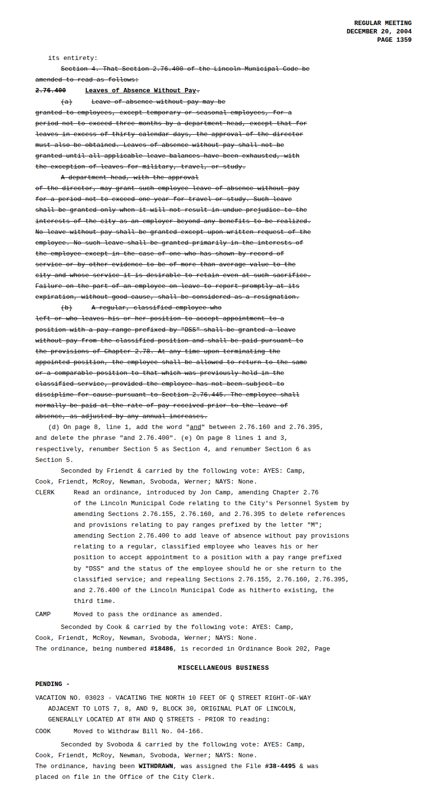REGULAR MEETING
DECEMBER 20, 2004
PAGE 1359
its entirety:
Section 4. That Section 2.76.400 of the Lincoln Municipal Code be
amended to read as follows:
2.76.400 Leaves of Absence Without Pay.
(a) Leave of absence without pay may be
granted to employees, except temporary or seasonal employees, for a
period not to exceed three months by a department head, except that for
leaves in excess of thirty calendar days, the approval of the director
must also be obtained. Leaves of absence without pay shall not be
granted until all applicable leave balances have been exhausted, with
the exception of leaves for military, travel, or study.
A department head, with the approval
of the director, may grant such employee leave of absence without pay
for a period not to exceed one year for travel or study. Such leave
shall be granted only when it will not result in undue prejudice to the
interests of the city as an employer beyond any benefits to be realized.
No leave without pay shall be granted except upon written request of the
employee. No such leave shall be granted primarily in the interests of
the employee except in the case of one who has shown by record of
service or by other evidence to be of more than average value to the
city and whose service it is desirable to retain even at such sacrifice.
Failure on the part of an employee on leave to report promptly at its
expiration, without good cause, shall be considered as a resignation.
(b) A regular, classified employee who
left or who leaves his or her position to accept appointment to a
position with a pay range prefixed by "DSS" shall be granted a leave
without pay from the classified position and shall be paid pursuant to
the provisions of Chapter 2.78. At any time upon terminating the
appointed position, the employee shall be allowed to return to the same
or a comparable position to that which was previously held in the
classified service, provided the employee has not been subject to
discipline for cause pursuant to Section 2.76.445. The employee shall
normally be paid at the rate of pay received prior to the leave of
absence, as adjusted by any annual increases.
(d) On page 8, line 1, add the word "and" between 2.76.160 and 2.76.395,
and delete the phrase "and 2.76.400". (e) On page 8 lines 1 and 3,
respectively, renumber Section 5 as Section 4, and renumber Section 6 as
Section 5.
Seconded by Friendt & carried by the following vote: AYES: Camp,
Cook, Friendt, McRoy, Newman, Svoboda, Werner; NAYS: None.
CLERK
Read an ordinance, introduced by Jon Camp, amending Chapter 2.76
of the Lincoln Municipal Code relating to the City's Personnel System by
amending Sections 2.76.155, 2.76.160, and 2.76.395 to delete references
and provisions relating to pay ranges prefixed by the letter "M";
amending Section 2.76.400 to add leave of absence without pay provisions
relating to a regular, classified employee who leaves his or her
position to accept appointment to a position with a pay range prefixed
by "DSS" and the status of the employee should he or she return to the
classified service; and repealing Sections 2.76.155, 2.76.160, 2.76.395,
and 2.76.400 of the Lincoln Municipal Code as hitherto existing, the
third time.
CAMP
Moved to pass the ordinance as amended.
Seconded by Cook & carried by the following vote: AYES: Camp,
Cook, Friendt, McRoy, Newman, Svoboda, Werner; NAYS: None.
The ordinance, being numbered #18486, is recorded in Ordinance Book 202, Page
MISCELLANEOUS BUSINESS
PENDING -
VACATION NO. 03023 - VACATING THE NORTH 10 FEET OF Q STREET RIGHT-OF-WAY
ADJACENT TO LOTS 7, 8, AND 9, BLOCK 30, ORIGINAL PLAT OF LINCOLN,
GENERALLY LOCATED AT 8TH AND Q STREETS - PRIOR TO reading:
COOK
Moved to Withdraw Bill No. 04-166.
Seconded by Svoboda & carried by the following vote: AYES: Camp,
Cook, Friendt, McRoy, Newman, Svoboda, Werner; NAYS: None.
The ordinance, having been WITHDRAWN, was assigned the File #38-4495 & was
placed on file in the Office of the City Clerk.